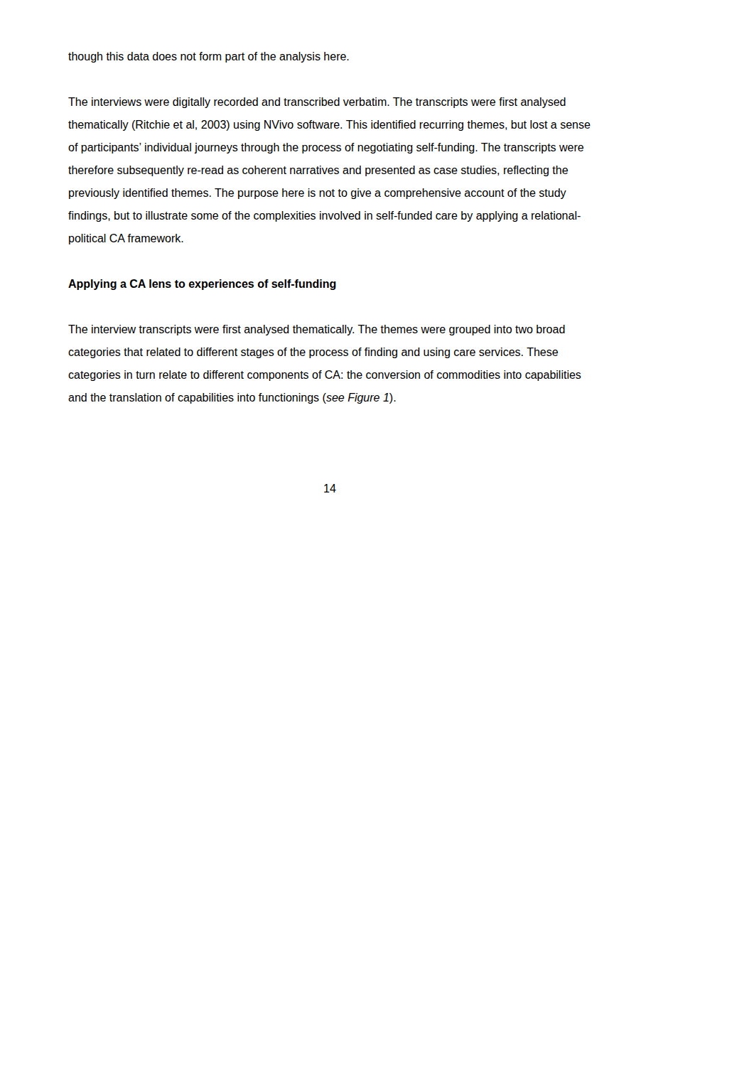though this data does not form part of the analysis here.
The interviews were digitally recorded and transcribed verbatim. The transcripts were first analysed thematically (Ritchie et al, 2003) using NVivo software. This identified recurring themes, but lost a sense of participants’ individual journeys through the process of negotiating self-funding. The transcripts were therefore subsequently re-read as coherent narratives and presented as case studies, reflecting the previously identified themes. The purpose here is not to give a comprehensive account of the study findings, but to illustrate some of the complexities involved in self-funded care by applying a relational-political CA framework.
Applying a CA lens to experiences of self-funding
The interview transcripts were first analysed thematically. The themes were grouped into two broad categories that related to different stages of the process of finding and using care services. These categories in turn relate to different components of CA: the conversion of commodities into capabilities and the translation of capabilities into functionings (see Figure 1).
14